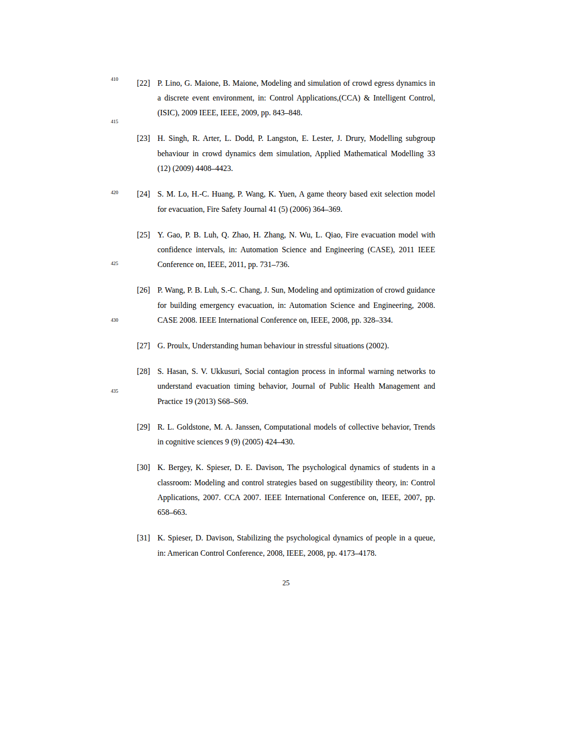410 415 420 425 430 435
[22] P. Lino, G. Maione, B. Maione, Modeling and simulation of crowd egress dynamics in a discrete event environment, in: Control Applications,(CCA) & Intelligent Control,(ISIC), 2009 IEEE, IEEE, 2009, pp. 843–848.
[23] H. Singh, R. Arter, L. Dodd, P. Langston, E. Lester, J. Drury, Modelling subgroup behaviour in crowd dynamics dem simulation, Applied Mathematical Modelling 33 (12) (2009) 4408–4423.
[24] S. M. Lo, H.-C. Huang, P. Wang, K. Yuen, A game theory based exit selection model for evacuation, Fire Safety Journal 41 (5) (2006) 364–369.
[25] Y. Gao, P. B. Luh, Q. Zhao, H. Zhang, N. Wu, L. Qiao, Fire evacuation model with confidence intervals, in: Automation Science and Engineering (CASE), 2011 IEEE Conference on, IEEE, 2011, pp. 731–736.
[26] P. Wang, P. B. Luh, S.-C. Chang, J. Sun, Modeling and optimization of crowd guidance for building emergency evacuation, in: Automation Science and Engineering, 2008. CASE 2008. IEEE International Conference on, IEEE, 2008, pp. 328–334.
[27] G. Proulx, Understanding human behaviour in stressful situations (2002).
[28] S. Hasan, S. V. Ukkusuri, Social contagion process in informal warning networks to understand evacuation timing behavior, Journal of Public Health Management and Practice 19 (2013) S68–S69.
[29] R. L. Goldstone, M. A. Janssen, Computational models of collective behavior, Trends in cognitive sciences 9 (9) (2005) 424–430.
[30] K. Bergey, K. Spieser, D. E. Davison, The psychological dynamics of students in a classroom: Modeling and control strategies based on suggestibility theory, in: Control Applications, 2007. CCA 2007. IEEE International Conference on, IEEE, 2007, pp. 658–663.
[31] K. Spieser, D. Davison, Stabilizing the psychological dynamics of people in a queue, in: American Control Conference, 2008, IEEE, 2008, pp. 4173–4178.
25